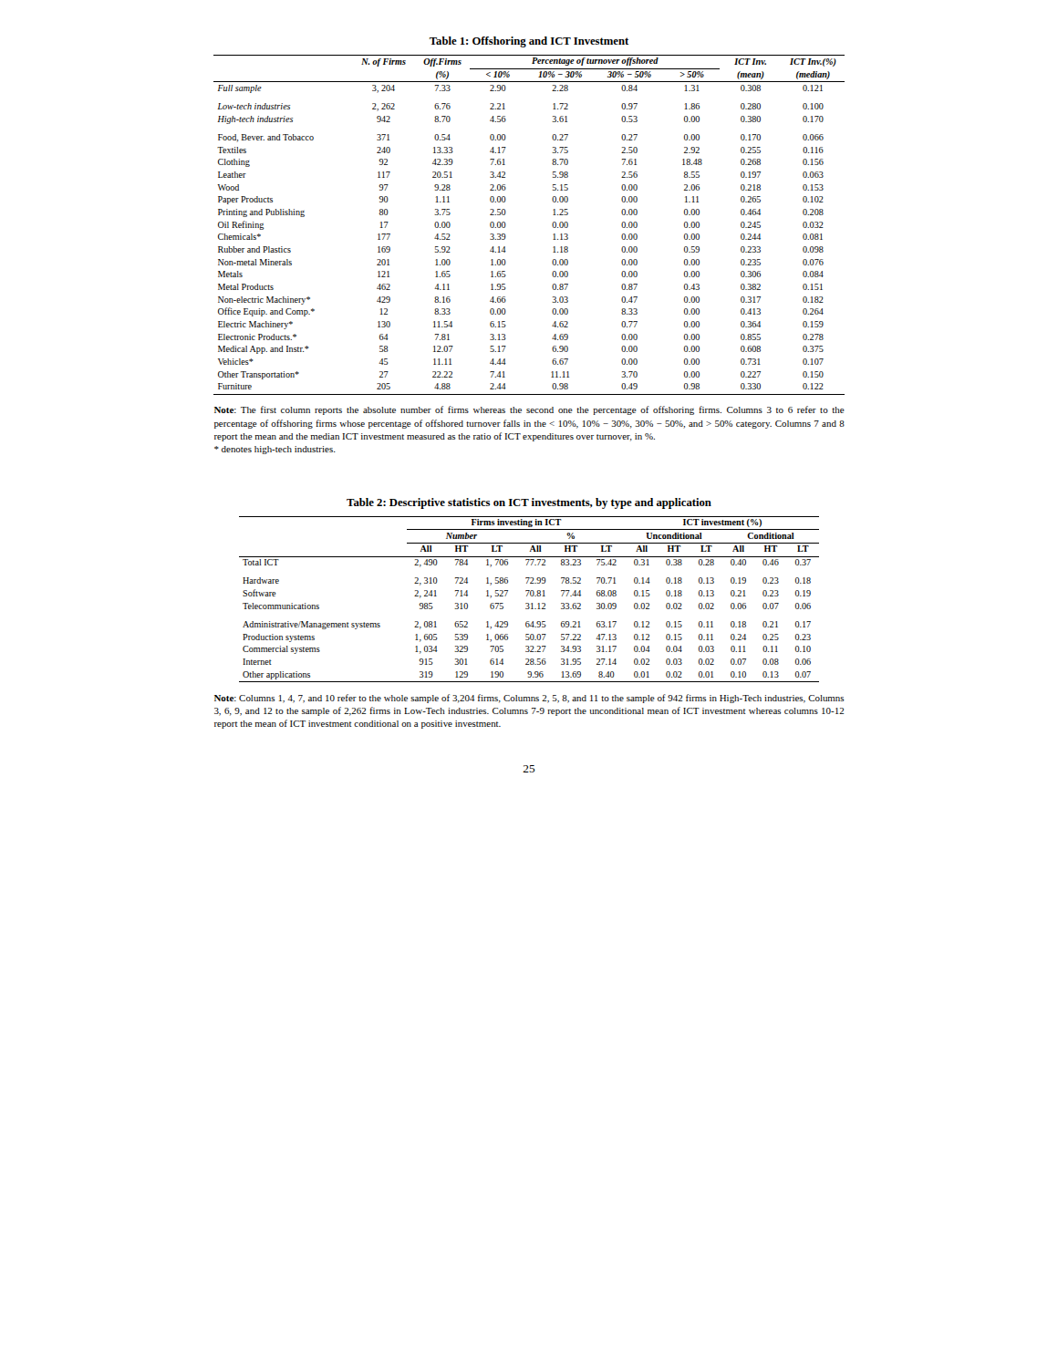Table 1: Offshoring and ICT Investment
| | N. of Firms | Off.Firms | Percentage of turnover offshored | ICT Inv. | ICT Inv.(%) |
| --- | --- | --- | --- | --- | --- |
| | | (%) | < 10% | 10% − 30% | 30% − 50% | > 50% | (mean) | (median) |
| Full sample | 3, 204 | 7.33 | 2.90 | 2.28 | 0.84 | 1.31 | 0.308 | 0.121 |
| Low-tech industries | 2, 262 | 6.76 | 2.21 | 1.72 | 0.97 | 1.86 | 0.280 | 0.100 |
| High-tech industries | 942 | 8.70 | 4.56 | 3.61 | 0.53 | 0.00 | 0.380 | 0.170 |
| Food, Bever. and Tobacco | 371 | 0.54 | 0.00 | 0.27 | 0.27 | 0.00 | 0.170 | 0.066 |
| Textiles | 240 | 13.33 | 4.17 | 3.75 | 2.50 | 2.92 | 0.255 | 0.116 |
| Clothing | 92 | 42.39 | 7.61 | 8.70 | 7.61 | 18.48 | 0.268 | 0.156 |
| Leather | 117 | 20.51 | 3.42 | 5.98 | 2.56 | 8.55 | 0.197 | 0.063 |
| Wood | 97 | 9.28 | 2.06 | 5.15 | 0.00 | 2.06 | 0.218 | 0.153 |
| Paper Products | 90 | 1.11 | 0.00 | 0.00 | 0.00 | 1.11 | 0.265 | 0.102 |
| Printing and Publishing | 80 | 3.75 | 2.50 | 1.25 | 0.00 | 0.00 | 0.464 | 0.208 |
| Oil Refining | 17 | 0.00 | 0.00 | 0.00 | 0.00 | 0.00 | 0.245 | 0.032 |
| Chemicals* | 177 | 4.52 | 3.39 | 1.13 | 0.00 | 0.00 | 0.244 | 0.081 |
| Rubber and Plastics | 169 | 5.92 | 4.14 | 1.18 | 0.00 | 0.59 | 0.233 | 0.098 |
| Non-metal Minerals | 201 | 1.00 | 1.00 | 0.00 | 0.00 | 0.00 | 0.235 | 0.076 |
| Metals | 121 | 1.65 | 1.65 | 0.00 | 0.00 | 0.00 | 0.306 | 0.084 |
| Metal Products | 462 | 4.11 | 1.95 | 0.87 | 0.87 | 0.43 | 0.382 | 0.151 |
| Non-electric Machinery* | 429 | 8.16 | 4.66 | 3.03 | 0.47 | 0.00 | 0.317 | 0.182 |
| Office Equip. and Comp.* | 12 | 8.33 | 0.00 | 0.00 | 8.33 | 0.00 | 0.413 | 0.264 |
| Electric Machinery* | 130 | 11.54 | 6.15 | 4.62 | 0.77 | 0.00 | 0.364 | 0.159 |
| Electronic Products.* | 64 | 7.81 | 3.13 | 4.69 | 0.00 | 0.00 | 0.855 | 0.278 |
| Medical App. and Instr.* | 58 | 12.07 | 5.17 | 6.90 | 0.00 | 0.00 | 0.608 | 0.375 |
| Vehicles* | 45 | 11.11 | 4.44 | 6.67 | 0.00 | 0.00 | 0.731 | 0.107 |
| Other Transportation* | 27 | 22.22 | 7.41 | 11.11 | 3.70 | 0.00 | 0.227 | 0.150 |
| Furniture | 205 | 4.88 | 2.44 | 0.98 | 0.49 | 0.98 | 0.330 | 0.122 |
Note: The first column reports the absolute number of firms whereas the second one the percentage of offshoring firms. Columns 3 to 6 refer to the percentage of offshoring firms whose percentage of offshored turnover falls in the < 10%, 10% − 30%, 30% − 50%, and > 50% category. Columns 7 and 8 report the mean and the median ICT investment measured as the ratio of ICT expenditures over turnover, in %.
* denotes high-tech industries.
Table 2: Descriptive statistics on ICT investments, by type and application
| | Firms investing in ICT | ICT investment (%) |
| --- | --- | --- |
| | Number | % | Unconditional | Conditional |
| | All | HT | LT | All | HT | LT | All | HT | LT | All | HT | LT |
| Total ICT | 2, 490 | 784 | 1, 706 | 77.72 | 83.23 | 75.42 | 0.31 | 0.38 | 0.28 | 0.40 | 0.46 | 0.37 |
| Hardware | 2, 310 | 724 | 1, 586 | 72.99 | 78.52 | 70.71 | 0.14 | 0.18 | 0.13 | 0.19 | 0.23 | 0.18 |
| Software | 2, 241 | 714 | 1, 527 | 70.81 | 77.44 | 68.08 | 0.15 | 0.18 | 0.13 | 0.21 | 0.23 | 0.19 |
| Telecommunications | 985 | 310 | 675 | 31.12 | 33.62 | 30.09 | 0.02 | 0.02 | 0.02 | 0.06 | 0.07 | 0.06 |
| Administrative/Management systems | 2, 081 | 652 | 1, 429 | 64.95 | 69.21 | 63.17 | 0.12 | 0.15 | 0.11 | 0.18 | 0.21 | 0.17 |
| Production systems | 1, 605 | 539 | 1, 066 | 50.07 | 57.22 | 47.13 | 0.12 | 0.15 | 0.11 | 0.24 | 0.25 | 0.23 |
| Commercial systems | 1, 034 | 329 | 705 | 32.27 | 34.93 | 31.17 | 0.04 | 0.04 | 0.03 | 0.11 | 0.11 | 0.10 |
| Internet | 915 | 301 | 614 | 28.56 | 31.95 | 27.14 | 0.02 | 0.03 | 0.02 | 0.07 | 0.08 | 0.06 |
| Other applications | 319 | 129 | 190 | 9.96 | 13.69 | 8.40 | 0.01 | 0.02 | 0.01 | 0.10 | 0.13 | 0.07 |
Note: Columns 1, 4, 7, and 10 refer to the whole sample of 3,204 firms, Columns 2, 5, 8, and 11 to the sample of 942 firms in High-Tech industries, Columns 3, 6, 9, and 12 to the sample of 2,262 firms in Low-Tech industries. Columns 7-9 report the unconditional mean of ICT investment whereas columns 10-12 report the mean of ICT investment conditional on a positive investment.
25